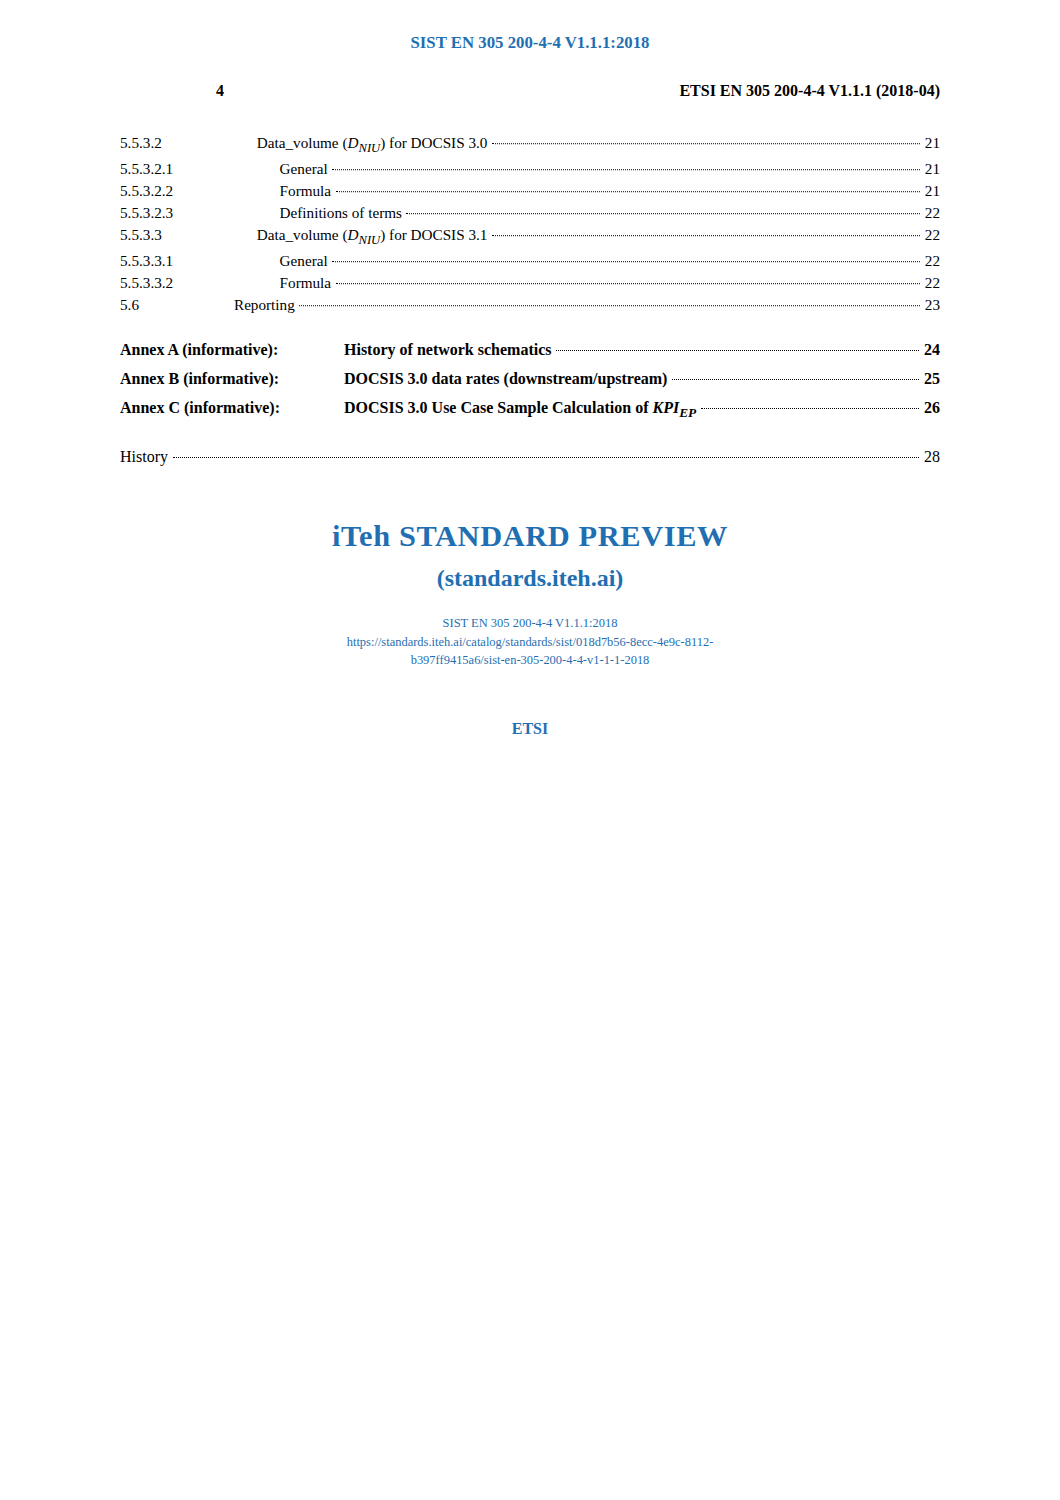SIST EN 305 200-4-4 V1.1.1:2018
4 ETSI EN 305 200-4-4 V1.1.1 (2018-04)
5.5.3.2 Data_volume (DNIU) for DOCSIS 3.0 21
5.5.3.2.1 General 21
5.5.3.2.2 Formula 21
5.5.3.2.3 Definitions of terms 22
5.5.3.3 Data_volume (DNIU) for DOCSIS 3.1 22
5.5.3.3.1 General 22
5.5.3.3.2 Formula 22
5.6 Reporting 23
Annex A (informative): History of network schematics 24
Annex B (informative): DOCSIS 3.0 data rates (downstream/upstream) 25
Annex C (informative): DOCSIS 3.0 Use Case Sample Calculation of KPIEP 26
History 28
iTeh STANDARD PREVIEW
(standards.iteh.ai)
SIST EN 305 200-4-4 V1.1.1:2018
https://standards.iteh.ai/catalog/standards/sist/018d7b56-8ecc-4e9c-8112-
b397ff9415a6/sist-en-305-200-4-4-v1-1-1-2018
ETSI